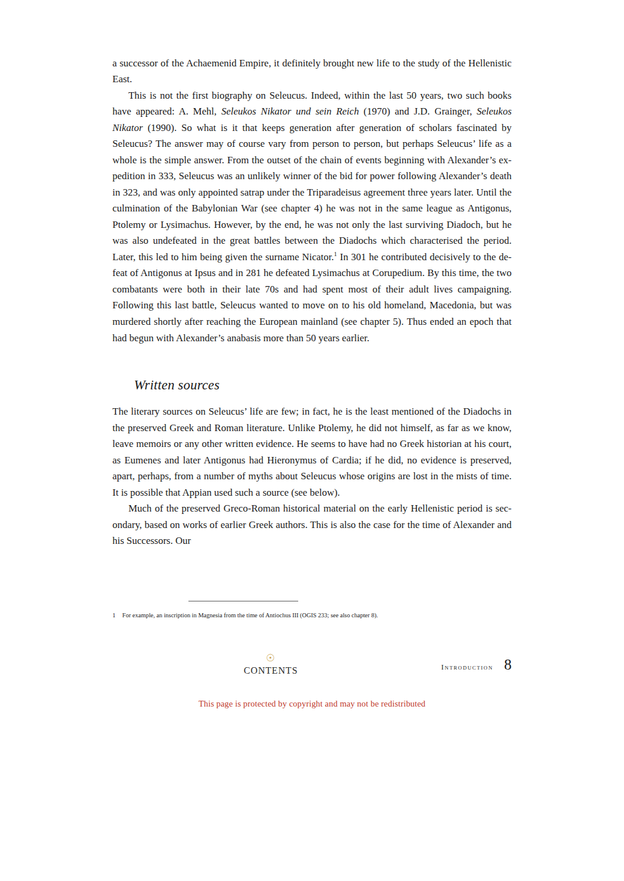a successor of the Achaemenid Empire, it definitely brought new life to the study of the Hellenistic East.
This is not the first biography on Seleucus. Indeed, within the last 50 years, two such books have appeared: A. Mehl, Seleukos Nikator und sein Reich (1970) and J.D. Grainger, Seleukos Nikator (1990). So what is it that keeps generation after generation of scholars fascinated by Seleucus? The answer may of course vary from person to person, but perhaps Seleucus’ life as a whole is the simple answer. From the outset of the chain of events beginning with Alexander’s expedition in 333, Seleucus was an unlikely winner of the bid for power following Alexander’s death in 323, and was only appointed satrap under the Triparadeisus agreement three years later. Until the culmination of the Babylonian War (see chapter 4) he was not in the same league as Antigonus, Ptolemy or Lysimachus. However, by the end, he was not only the last surviving Diadoch, but he was also undefeated in the great battles between the Diadochs which characterised the period. Later, this led to him being given the surname Nicator.1 In 301 he contributed decisively to the defeat of Antigonus at Ipsus and in 281 he defeated Lysimachus at Corupedium. By this time, the two combatants were both in their late 70s and had spent most of their adult lives campaigning. Following this last battle, Seleucus wanted to move on to his old homeland, Macedonia, but was murdered shortly after reaching the European mainland (see chapter 5). Thus ended an epoch that had begun with Alexander’s anabasis more than 50 years earlier.
Written sources
The literary sources on Seleucus’ life are few; in fact, he is the least mentioned of the Diadochs in the preserved Greek and Roman literature. Unlike Ptolemy, he did not himself, as far as we know, leave memoirs or any other written evidence. He seems to have had no Greek historian at his court, as Eumenes and later Antigonus had Hieronymus of Cardia; if he did, no evidence is preserved, apart, perhaps, from a number of myths about Seleucus whose origins are lost in the mists of time. It is possible that Appian used such a source (see below).
Much of the preserved Greco-Roman historical material on the early Hellenistic period is secondary, based on works of earlier Greek authors. This is also the case for the time of Alexander and his Successors. Our
1 For example, an inscription in Magnesia from the time of Antiochus III (OGIS 233; see also chapter 8).
☉ CONTENTS
Introduction 8
This page is protected by copyright and may not be redistributed